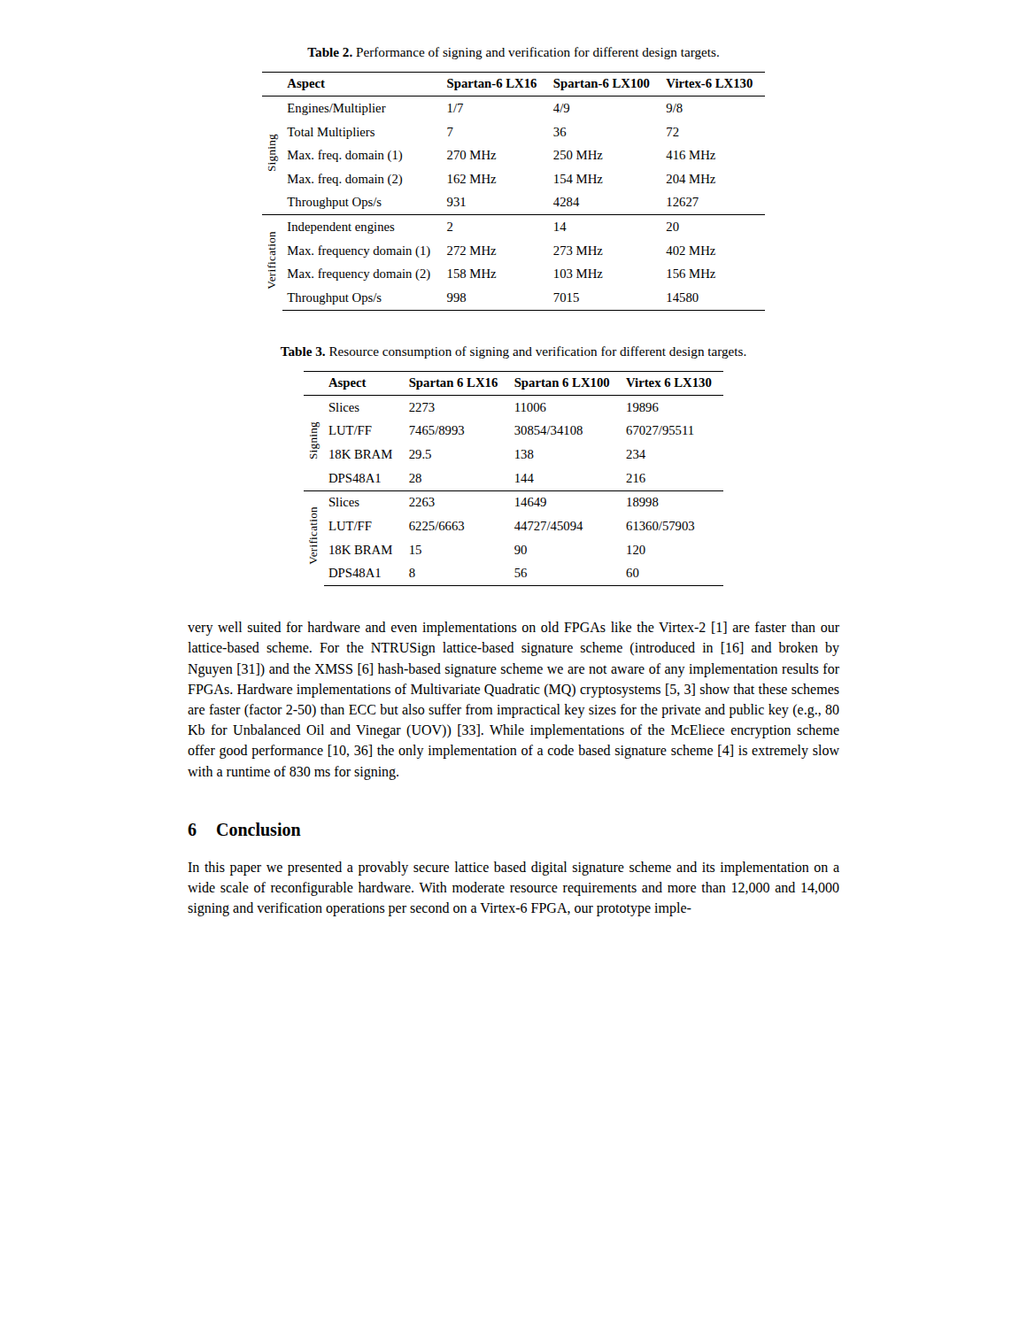Table 2. Performance of signing and verification for different design targets.
| | Aspect | Spartan-6 LX16 | Spartan-6 LX100 | Virtex-6 LX130 |
| --- | --- | --- | --- | --- |
| Signing | Engines/Multiplier | 1/7 | 4/9 | 9/8 |
| Total Multipliers | 7 | 36 | 72 |
| Max. freq. domain (1) | 270 MHz | 250 MHz | 416 MHz |
| Max. freq. domain (2) | 162 MHz | 154 MHz | 204 MHz |
| Throughput Ops/s | 931 | 4284 | 12627 |
| Verification | Independent engines | 2 | 14 | 20 |
| Max. frequency domain (1) | 272 MHz | 273 MHz | 402 MHz |
| Max. frequency domain (2) | 158 MHz | 103 MHz | 156 MHz |
| Throughput Ops/s | 998 | 7015 | 14580 |
Table 3. Resource consumption of signing and verification for different design targets.
| | Aspect | Spartan 6 LX16 | Spartan 6 LX100 | Virtex 6 LX130 |
| --- | --- | --- | --- | --- |
| Signing | Slices | 2273 | 11006 | 19896 |
| LUT/FF | 7465/8993 | 30854/34108 | 67027/95511 |
| 18K BRAM | 29.5 | 138 | 234 |
| DPS48A1 | 28 | 144 | 216 |
| Verification | Slices | 2263 | 14649 | 18998 |
| LUT/FF | 6225/6663 | 44727/45094 | 61360/57903 |
| 18K BRAM | 15 | 90 | 120 |
| DPS48A1 | 8 | 56 | 60 |
very well suited for hardware and even implementations on old FPGAs like the Virtex-2 [1] are faster than our lattice-based scheme. For the NTRUSign lattice-based signature scheme (introduced in [16] and broken by Nguyen [31]) and the XMSS [6] hash-based signature scheme we are not aware of any implementation results for FPGAs. Hardware implementations of Multivariate Quadratic (MQ) cryptosystems [5, 3] show that these schemes are faster (factor 2-50) than ECC but also suffer from impractical key sizes for the private and public key (e.g., 80 Kb for Unbalanced Oil and Vinegar (UOV)) [33]. While implementations of the McEliece encryption scheme offer good performance [10, 36] the only implementation of a code based signature scheme [4] is extremely slow with a runtime of 830 ms for signing.
6 Conclusion
In this paper we presented a provably secure lattice based digital signature scheme and its implementation on a wide scale of reconfigurable hardware. With moderate resource requirements and more than 12,000 and 14,000 signing and verification operations per second on a Virtex-6 FPGA, our prototype imple-